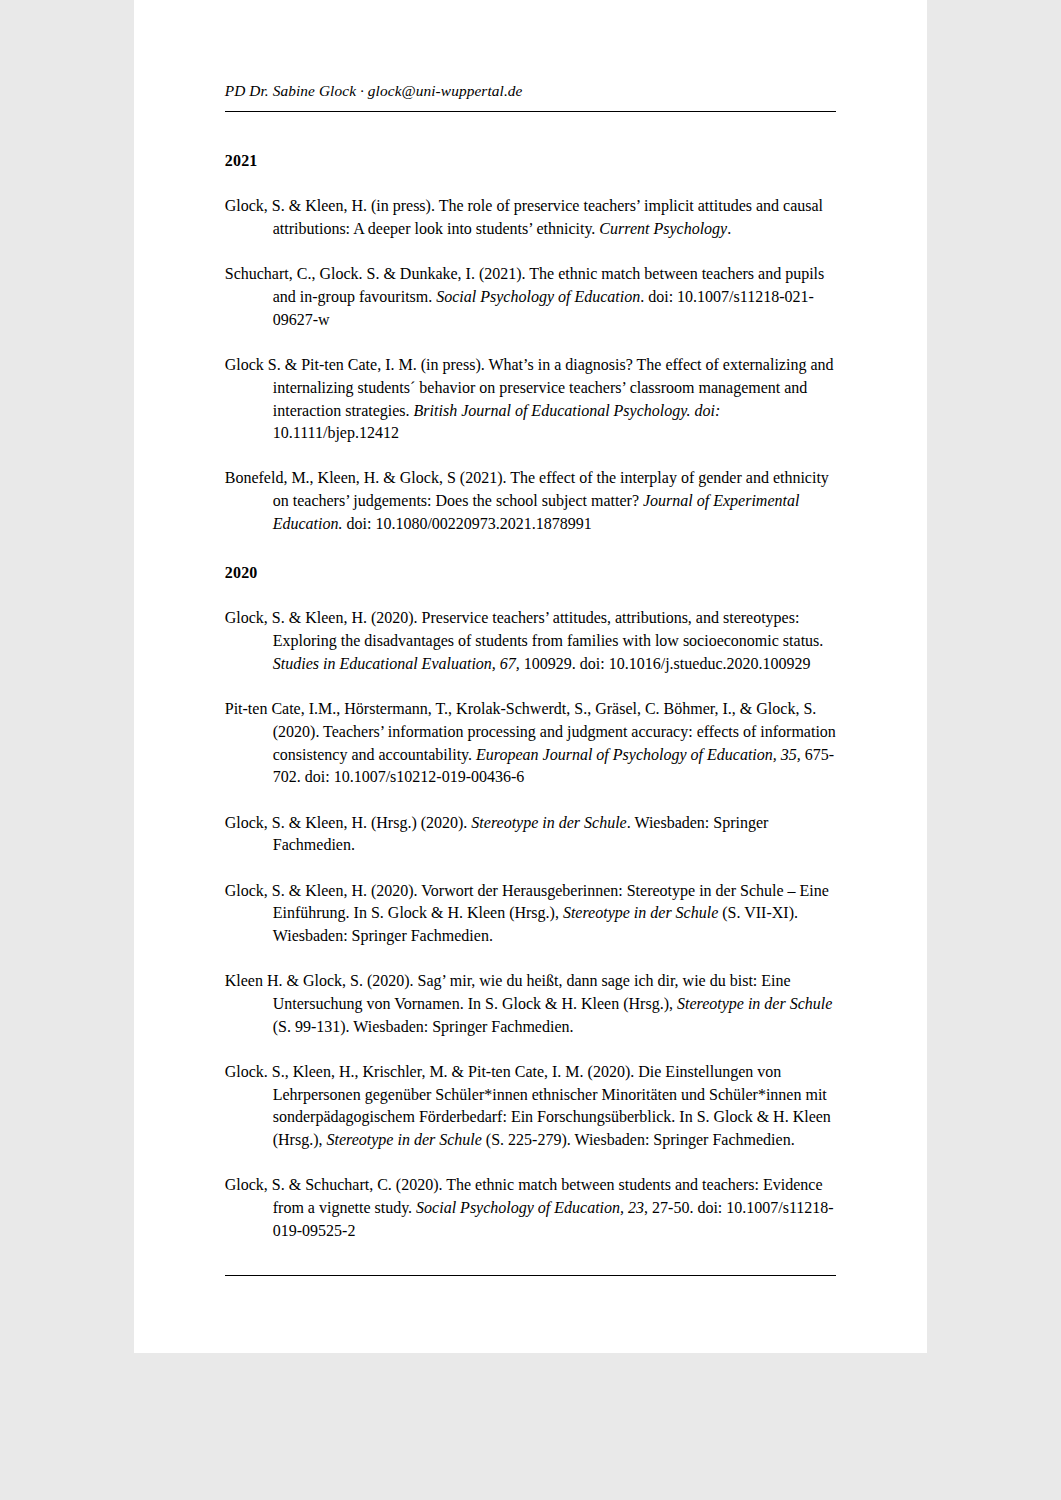PD Dr. Sabine Glock · glock@uni-wuppertal.de
2021
Glock, S. & Kleen, H. (in press). The role of preservice teachers’ implicit attitudes and causal attributions: A deeper look into students’ ethnicity. Current Psychology.
Schuchart, C., Glock. S. & Dunkake, I. (2021). The ethnic match between teachers and pupils and in-group favouritsm. Social Psychology of Education. doi: 10.1007/s11218-021-09627-w
Glock S. & Pit-ten Cate, I. M. (in press). What’s in a diagnosis? The effect of externalizing and internalizing students´ behavior on preservice teachers’ classroom management and interaction strategies. British Journal of Educational Psychology. doi: 10.1111/bjep.12412
Bonefeld, M., Kleen, H. & Glock, S (2021). The effect of the interplay of gender and ethnicity on teachers’ judgements: Does the school subject matter? Journal of Experimental Education. doi: 10.1080/00220973.2021.1878991
2020
Glock, S. & Kleen, H. (2020). Preservice teachers’ attitudes, attributions, and stereotypes: Exploring the disadvantages of students from families with low socioeconomic status. Studies in Educational Evaluation, 67, 100929. doi: 10.1016/j.stueduc.2020.100929
Pit-ten Cate, I.M., Hörstermann, T., Krolak-Schwerdt, S., Gräsel, C. Böhmer, I., & Glock, S. (2020). Teachers’ information processing and judgment accuracy: effects of information consistency and accountability. European Journal of Psychology of Education, 35, 675-702. doi: 10.1007/s10212-019-00436-6
Glock, S. & Kleen, H. (Hrsg.) (2020). Stereotype in der Schule. Wiesbaden: Springer Fachmedien.
Glock, S. & Kleen, H. (2020). Vorwort der Herausgeberinnen: Stereotype in der Schule – Eine Einführung. In S. Glock & H. Kleen (Hrsg.), Stereotype in der Schule (S. VII-XI). Wiesbaden: Springer Fachmedien.
Kleen H. & Glock, S. (2020). Sag’ mir, wie du heißt, dann sage ich dir, wie du bist: Eine Untersuchung von Vornamen. In S. Glock & H. Kleen (Hrsg.), Stereotype in der Schule (S. 99-131). Wiesbaden: Springer Fachmedien.
Glock. S., Kleen, H., Krischler, M. & Pit-ten Cate, I. M. (2020). Die Einstellungen von Lehrpersonen gegenüber Schüler*innen ethnischer Minoritäten und Schüler*innen mit sonderpädagogischem Förderbedarf: Ein Forschungsüberblick. In S. Glock & H. Kleen (Hrsg.), Stereotype in der Schule (S. 225-279). Wiesbaden: Springer Fachmedien.
Glock, S. & Schuchart, C. (2020). The ethnic match between students and teachers: Evidence from a vignette study. Social Psychology of Education, 23, 27-50. doi: 10.1007/s11218-019-09525-2